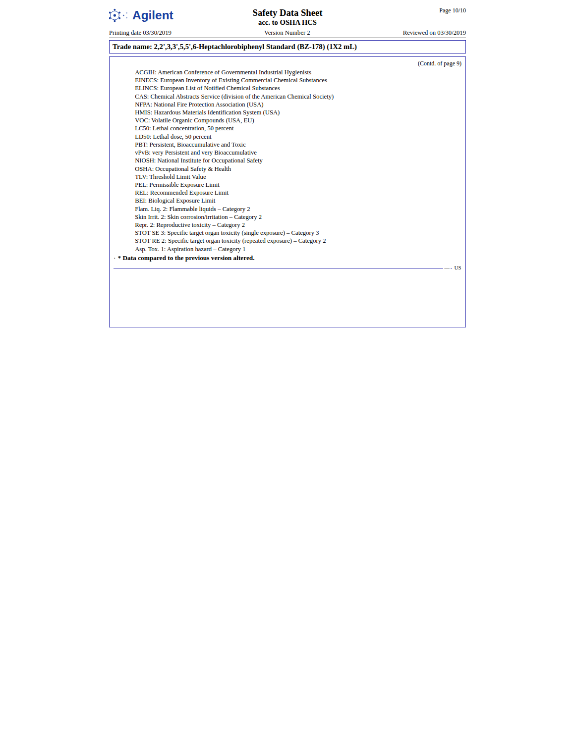Agilent
Page 10/10
Safety Data Sheet
acc. to OSHA HCS
Printing date 03/30/2019
Version Number 2
Reviewed on 03/30/2019
Trade name: 2,2',3,3',5,5',6-Heptachlorobiphenyl Standard (BZ-178) (1X2 mL)
(Contd. of page 9)
ACGIH: American Conference of Governmental Industrial Hygienists
EINECS: European Inventory of Existing Commercial Chemical Substances
ELINCS: European List of Notified Chemical Substances
CAS: Chemical Abstracts Service (division of the American Chemical Society)
NFPA: National Fire Protection Association (USA)
HMIS: Hazardous Materials Identification System (USA)
VOC: Volatile Organic Compounds (USA, EU)
LC50: Lethal concentration, 50 percent
LD50: Lethal dose, 50 percent
PBT: Persistent, Bioaccumulative and Toxic
vPvB: very Persistent and very Bioaccumulative
NIOSH: National Institute for Occupational Safety
OSHA: Occupational Safety & Health
TLV: Threshold Limit Value
PEL: Permissible Exposure Limit
REL: Recommended Exposure Limit
BEI: Biological Exposure Limit
Flam. Liq. 2: Flammable liquids – Category 2
Skin Irrit. 2: Skin corrosion/irritation – Category 2
Repr. 2: Reproductive toxicity – Category 2
STOT SE 3: Specific target organ toxicity (single exposure) – Category 3
STOT RE 2: Specific target organ toxicity (repeated exposure) – Category 2
Asp. Tox. 1: Aspiration hazard – Category 1
·* Data compared to the previous version altered.
—
US